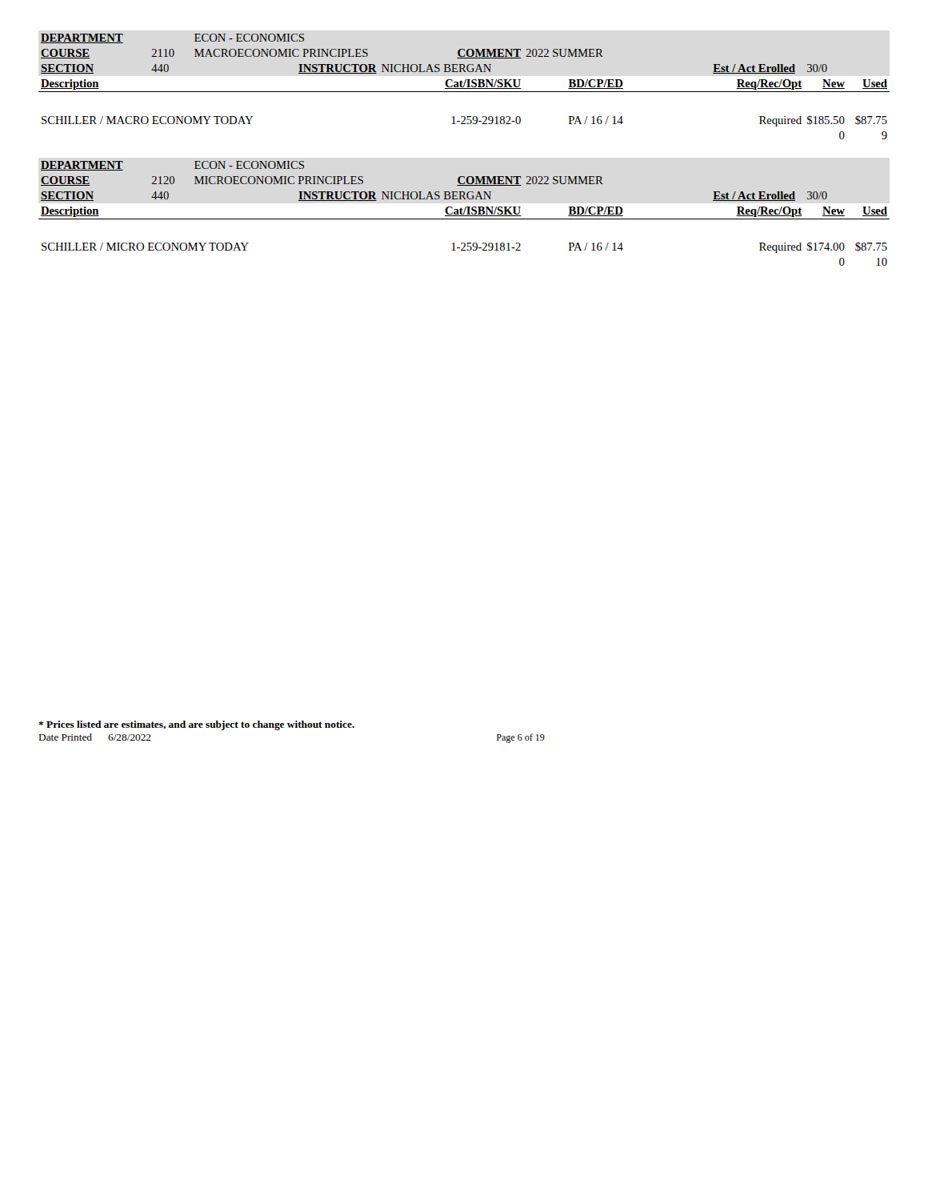| DEPARTMENT | | ECON - ECONOMICS | | | | | | |
| COURSE | 2110 | MACROECONOMIC PRINCIPLES | COMMENT | 2022 SUMMER | | | | |
| SECTION | 440 | INSTRUCTOR | NICHOLAS BERGAN | | | Est / Act Erolled | 30/0 |
| Description | | | Cat/ISBN/SKU | BD/CP/ED | | Req/Rec/Opt | New | Used |
| SCHILLER / MACRO ECONOMY TODAY | 1-259-29182-0 | PA / 16 / 14 | | Required | $185.50 | $87.75 |
| | 0 | 9 |
| DEPARTMENT | | ECON - ECONOMICS | | | | | | |
| COURSE | 2120 | MICROECONOMIC PRINCIPLES | COMMENT | 2022 SUMMER | | | | |
| SECTION | 440 | INSTRUCTOR | NICHOLAS BERGAN | | | Est / Act Erolled | 30/0 |
| Description | | | Cat/ISBN/SKU | BD/CP/ED | | Req/Rec/Opt | New | Used |
| SCHILLER / MICRO ECONOMY TODAY | 1-259-29181-2 | PA / 16 / 14 | | Required | $174.00 | $87.75 |
| | 0 | 10 |
* Prices listed are estimates, and are subject to change without notice.
Date Printed 6/28/2022 Page 6 of 19